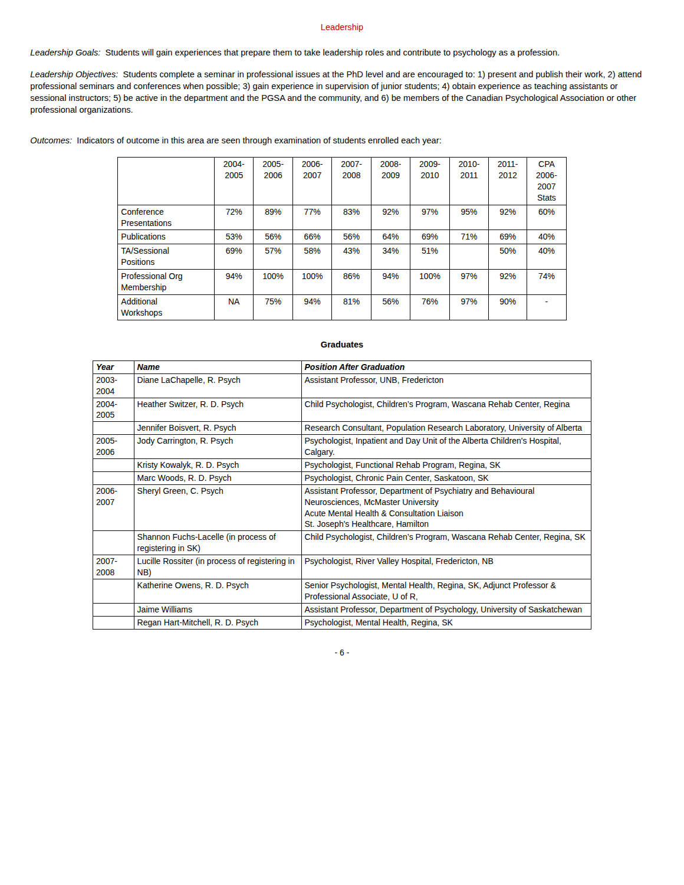Leadership
Leadership Goals: Students will gain experiences that prepare them to take leadership roles and contribute to psychology as a profession.
Leadership Objectives: Students complete a seminar in professional issues at the PhD level and are encouraged to: 1) present and publish their work, 2) attend professional seminars and conferences when possible; 3) gain experience in supervision of junior students; 4) obtain experience as teaching assistants or sessional instructors; 5) be active in the department and the PGSA and the community, and 6) be members of the Canadian Psychological Association or other professional organizations.
Outcomes: Indicators of outcome in this area are seen through examination of students enrolled each year:
| | 2004- 2005 | 2005- 2006 | 2006- 2007 | 2007- 2008 | 2008- 2009 | 2009- 2010 | 2010- 2011 | 2011- 2012 | CPA 2006- 2007 Stats |
| --- | --- | --- | --- | --- | --- | --- | --- | --- | --- |
| Conference Presentations | 72% | 89% | 77% | 83% | 92% | 97% | 95% | 92% | 60% |
| Publications | 53% | 56% | 66% | 56% | 64% | 69% | 71% | 69% | 40% |
| TA/Sessional Positions | 69% | 57% | 58% | 43% | 34% | 51% | | 50% | 40% |
| Professional Org Membership | 94% | 100% | 100% | 86% | 94% | 100% | 97% | 92% | 74% |
| Additional Workshops | NA | 75% | 94% | 81% | 56% | 76% | 97% | 90% | - |
Graduates
| Year | Name | Position After Graduation |
| --- | --- | --- |
| 2003-2004 | Diane LaChapelle, R. Psych | Assistant Professor, UNB, Fredericton |
| 2004-2005 | Heather Switzer, R. D. Psych | Child Psychologist, Children’s Program, Wascana Rehab Center, Regina |
| | Jennifer Boisvert, R. Psych | Research Consultant, Population Research Laboratory, University of Alberta |
| 2005-2006 | Jody Carrington, R. Psych | Psychologist, Inpatient and Day Unit of the Alberta Children's Hospital, Calgary. |
| | Kristy Kowalyk, R. D. Psych | Psychologist, Functional Rehab Program, Regina, SK |
| | Marc Woods, R. D. Psych | Psychologist, Chronic Pain Center, Saskatoon, SK |
| 2006-2007 | Sheryl Green, C. Psych | Assistant Professor, Department of Psychiatry and Behavioural Neurosciences, McMaster University Acute Mental Health & Consultation Liaison St. Joseph's Healthcare, Hamilton |
| | Shannon Fuchs-Lacelle (in process of registering in SK) | Child Psychologist, Children’s Program, Wascana Rehab Center, Regina, SK |
| 2007-2008 | Lucille Rossiter (in process of registering in NB) | Psychologist, River Valley Hospital, Fredericton, NB |
| | Katherine Owens, R. D. Psych | Senior Psychologist, Mental Health, Regina, SK, Adjunct Professor & Professional Associate, U of R, |
| | Jaime Williams | Assistant Professor, Department of Psychology, University of Saskatchewan |
| | Regan Hart-Mitchell, R. D. Psych | Psychologist, Mental Health, Regina, SK |
- 6 -